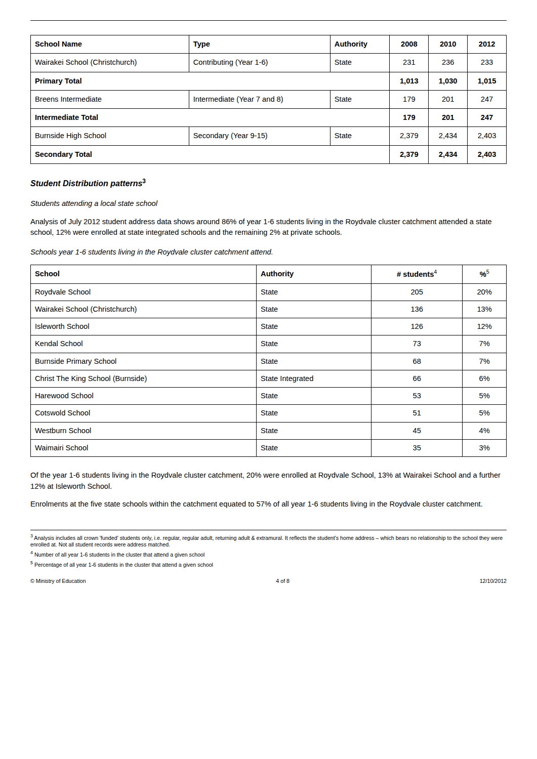| School Name | Type | Authority | 2008 | 2010 | 2012 |
| --- | --- | --- | --- | --- | --- |
| Wairakei School (Christchurch) | Contributing (Year 1-6) | State | 231 | 236 | 233 |
| Primary Total | 1,013 | 1,030 | 1,015 |
| Breens Intermediate | Intermediate (Year 7 and 8) | State | 179 | 201 | 247 |
| Intermediate Total | 179 | 201 | 247 |
| Burnside High School | Secondary (Year 9-15) | State | 2,379 | 2,434 | 2,403 |
| Secondary Total | 2,379 | 2,434 | 2,403 |
Student Distribution patterns3
Students attending a local state school
Analysis of July 2012 student address data shows around 86% of year 1-6 students living in the Roydvale cluster catchment attended a state school, 12% were enrolled at state integrated schools and the remaining 2% at private schools.
Schools year 1-6 students living in the Roydvale cluster catchment attend.
| School | Authority | # students 4 | % 5 |
| --- | --- | --- | --- |
| Roydvale School | State | 205 | 20% |
| Wairakei School (Christchurch) | State | 136 | 13% |
| Isleworth School | State | 126 | 12% |
| Kendal School | State | 73 | 7% |
| Burnside Primary School | State | 68 | 7% |
| Christ The King School (Burnside) | State Integrated | 66 | 6% |
| Harewood School | State | 53 | 5% |
| Cotswold School | State | 51 | 5% |
| Westburn School | State | 45 | 4% |
| Waimairi School | State | 35 | 3% |
Of the year 1-6 students living in the Roydvale cluster catchment, 20% were enrolled at Roydvale School, 13% at Wairakei School and a further 12% at Isleworth School.
Enrolments at the five state schools within the catchment equated to 57% of all year 1-6 students living in the Roydvale cluster catchment.
3 Analysis includes all crown 'funded' students only, i.e. regular, regular adult, returning adult & extramural. It reflects the student's home address – which bears no relationship to the school they were enrolled at. Not all student records were address matched.
4 Number of all year 1-6 students in the cluster that attend a given school
5 Percentage of all year 1-6 students in the cluster that attend a given school
© Ministry of Education 4 of 8 12/10/2012